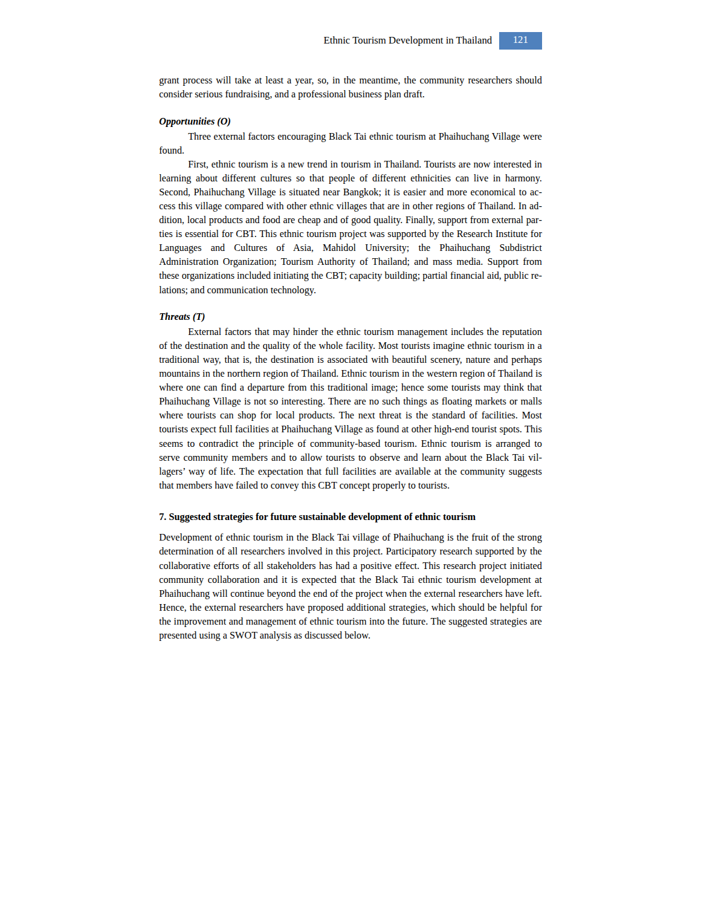Ethnic Tourism Development in Thailand
121
grant process will take at least a year, so, in the meantime, the community researchers should consider serious fundraising, and a professional business plan draft.
Opportunities (O)
Three external factors encouraging Black Tai ethnic tourism at Phaihuchang Village were found.
First, ethnic tourism is a new trend in tourism in Thailand. Tourists are now interested in learning about different cultures so that people of different ethnicities can live in harmony. Second, Phaihuchang Village is situated near Bangkok; it is easier and more economical to access this village compared with other ethnic villages that are in other regions of Thailand. In addition, local products and food are cheap and of good quality. Finally, support from external parties is essential for CBT. This ethnic tourism project was supported by the Research Institute for Languages and Cultures of Asia, Mahidol University; the Phaihuchang Subdistrict Administration Organization; Tourism Authority of Thailand; and mass media. Support from these organizations included initiating the CBT; capacity building; partial financial aid, public relations; and communication technology.
Threats (T)
External factors that may hinder the ethnic tourism management includes the reputation of the destination and the quality of the whole facility. Most tourists imagine ethnic tourism in a traditional way, that is, the destination is associated with beautiful scenery, nature and perhaps mountains in the northern region of Thailand. Ethnic tourism in the western region of Thailand is where one can find a departure from this traditional image; hence some tourists may think that Phaihuchang Village is not so interesting. There are no such things as floating markets or malls where tourists can shop for local products. The next threat is the standard of facilities. Most tourists expect full facilities at Phaihuchang Village as found at other high-end tourist spots. This seems to contradict the principle of community-based tourism. Ethnic tourism is arranged to serve community members and to allow tourists to observe and learn about the Black Tai villagers’ way of life. The expectation that full facilities are available at the community suggests that members have failed to convey this CBT concept properly to tourists.
7. Suggested strategies for future sustainable development of ethnic tourism
Development of ethnic tourism in the Black Tai village of Phaihuchang is the fruit of the strong determination of all researchers involved in this project. Participatory research supported by the collaborative efforts of all stakeholders has had a positive effect. This research project initiated community collaboration and it is expected that the Black Tai ethnic tourism development at Phaihuchang will continue beyond the end of the project when the external researchers have left. Hence, the external researchers have proposed additional strategies, which should be helpful for the improvement and management of ethnic tourism into the future. The suggested strategies are presented using a SWOT analysis as discussed below.